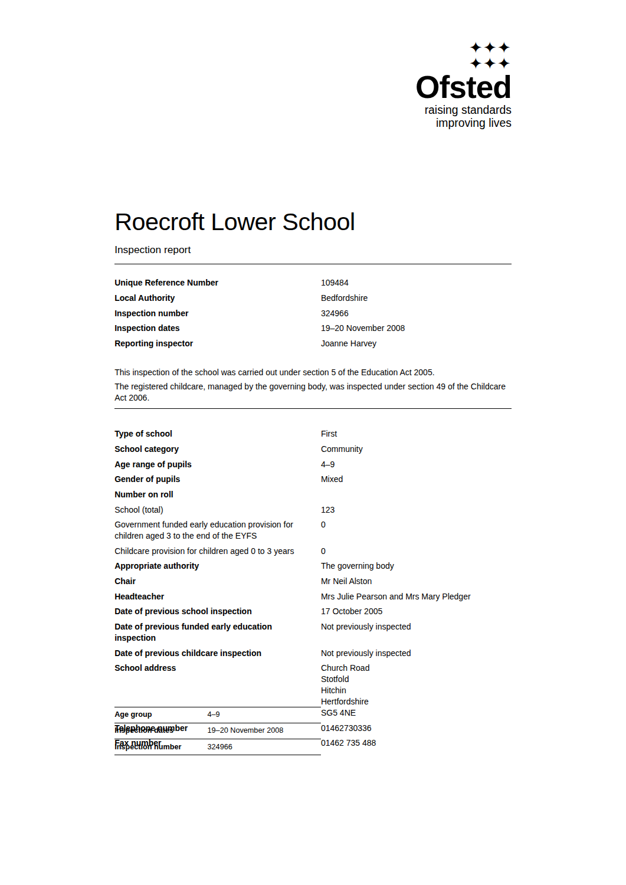✦✦✦
✦✦✦
Ofsted
raising standards
improving lives
Roecroft Lower School
Inspection report
| Unique Reference Number | 109484 |
| Local Authority | Bedfordshire |
| Inspection number | 324966 |
| Inspection dates | 19–20 November 2008 |
| Reporting inspector | Joanne Harvey |
This inspection of the school was carried out under section 5 of the Education Act 2005.
The registered childcare, managed by the governing body, was inspected under section 49 of the Childcare Act 2006.
| Type of school | First |
| School category | Community |
| Age range of pupils | 4–9 |
| Gender of pupils | Mixed |
| Number on roll | |
| School (total) | 123 |
| Government funded early education provision for children aged 3 to the end of the EYFS | 0 |
| Childcare provision for children aged 0 to 3 years | 0 |
| Appropriate authority | The governing body |
| Chair | Mr Neil Alston |
| Headteacher | Mrs Julie Pearson and Mrs Mary Pledger |
| Date of previous school inspection | 17 October 2005 |
| Date of previous funded early education inspection | Not previously inspected |
| Date of previous childcare inspection | Not previously inspected |
| School address | Church Road Stotfold Hitchin Hertfordshire SG5 4NE |
| Telephone number | 01462730336 |
| Fax number | 01462 735 488 |
| Age group | 4–9 |
| Inspection dates | 19–20 November 2008 |
| Inspection number | 324966 |